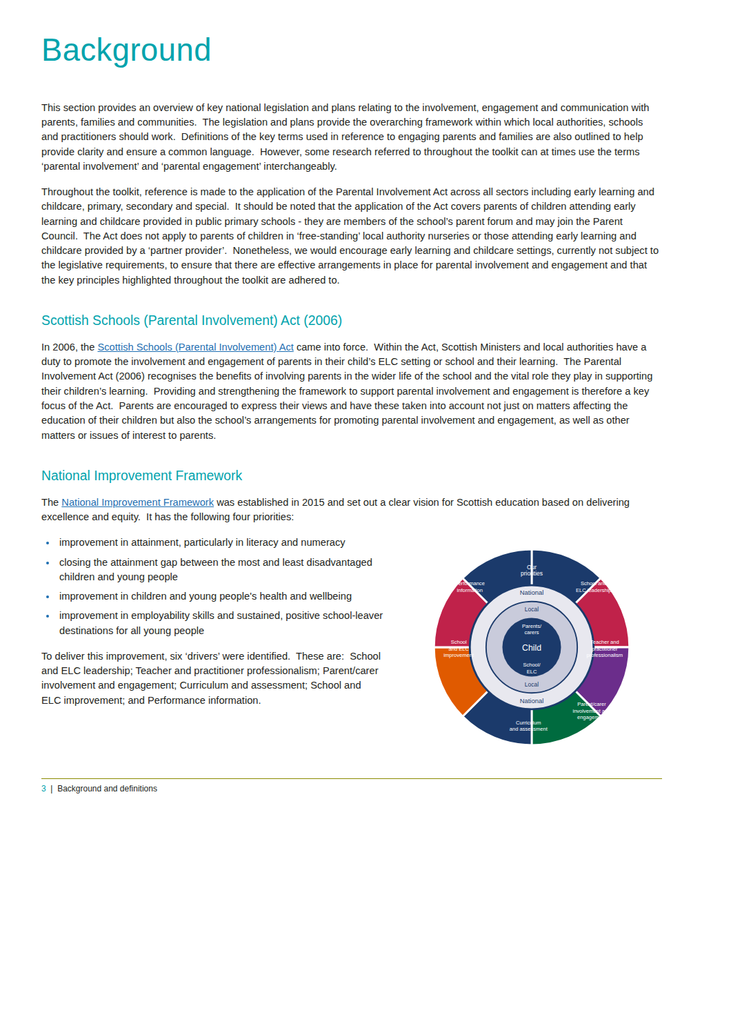Background
This section provides an overview of key national legislation and plans relating to the involvement, engagement and communication with parents, families and communities. The legislation and plans provide the overarching framework within which local authorities, schools and practitioners should work. Definitions of the key terms used in reference to engaging parents and families are also outlined to help provide clarity and ensure a common language. However, some research referred to throughout the toolkit can at times use the terms ‘parental involvement’ and ‘parental engagement’ interchangeably.
Throughout the toolkit, reference is made to the application of the Parental Involvement Act across all sectors including early learning and childcare, primary, secondary and special. It should be noted that the application of the Act covers parents of children attending early learning and childcare provided in public primary schools - they are members of the school’s parent forum and may join the Parent Council. The Act does not apply to parents of children in ‘free-standing’ local authority nurseries or those attending early learning and childcare provided by a ‘partner provider’. Nonetheless, we would encourage early learning and childcare settings, currently not subject to the legislative requirements, to ensure that there are effective arrangements in place for parental involvement and engagement and that the key principles highlighted throughout the toolkit are adhered to.
Scottish Schools (Parental Involvement) Act (2006)
In 2006, the Scottish Schools (Parental Involvement) Act came into force. Within the Act, Scottish Ministers and local authorities have a duty to promote the involvement and engagement of parents in their child’s ELC setting or school and their learning. The Parental Involvement Act (2006) recognises the benefits of involving parents in the wider life of the school and the vital role they play in supporting their children’s learning. Providing and strengthening the framework to support parental involvement and engagement is therefore a key focus of the Act. Parents are encouraged to express their views and have these taken into account not just on matters affecting the education of their children but also the school’s arrangements for promoting parental involvement and engagement, as well as other matters or issues of interest to parents.
National Improvement Framework
The National Improvement Framework was established in 2015 and set out a clear vision for Scottish education based on delivering excellence and equity. It has the following four priorities:
improvement in attainment, particularly in literacy and numeracy
closing the attainment gap between the most and least disadvantaged children and young people
improvement in children and young people's health and wellbeing
improvement in employability skills and sustained, positive school-leaver destinations for all young people
To deliver this improvement, six ‘drivers’ were identified. These are: School and ELC leadership; Teacher and practitioner professionalism; Parent/carer involvement and engagement; Curriculum and assessment; School and ELC improvement; and Performance information.
3 | Background and definitions